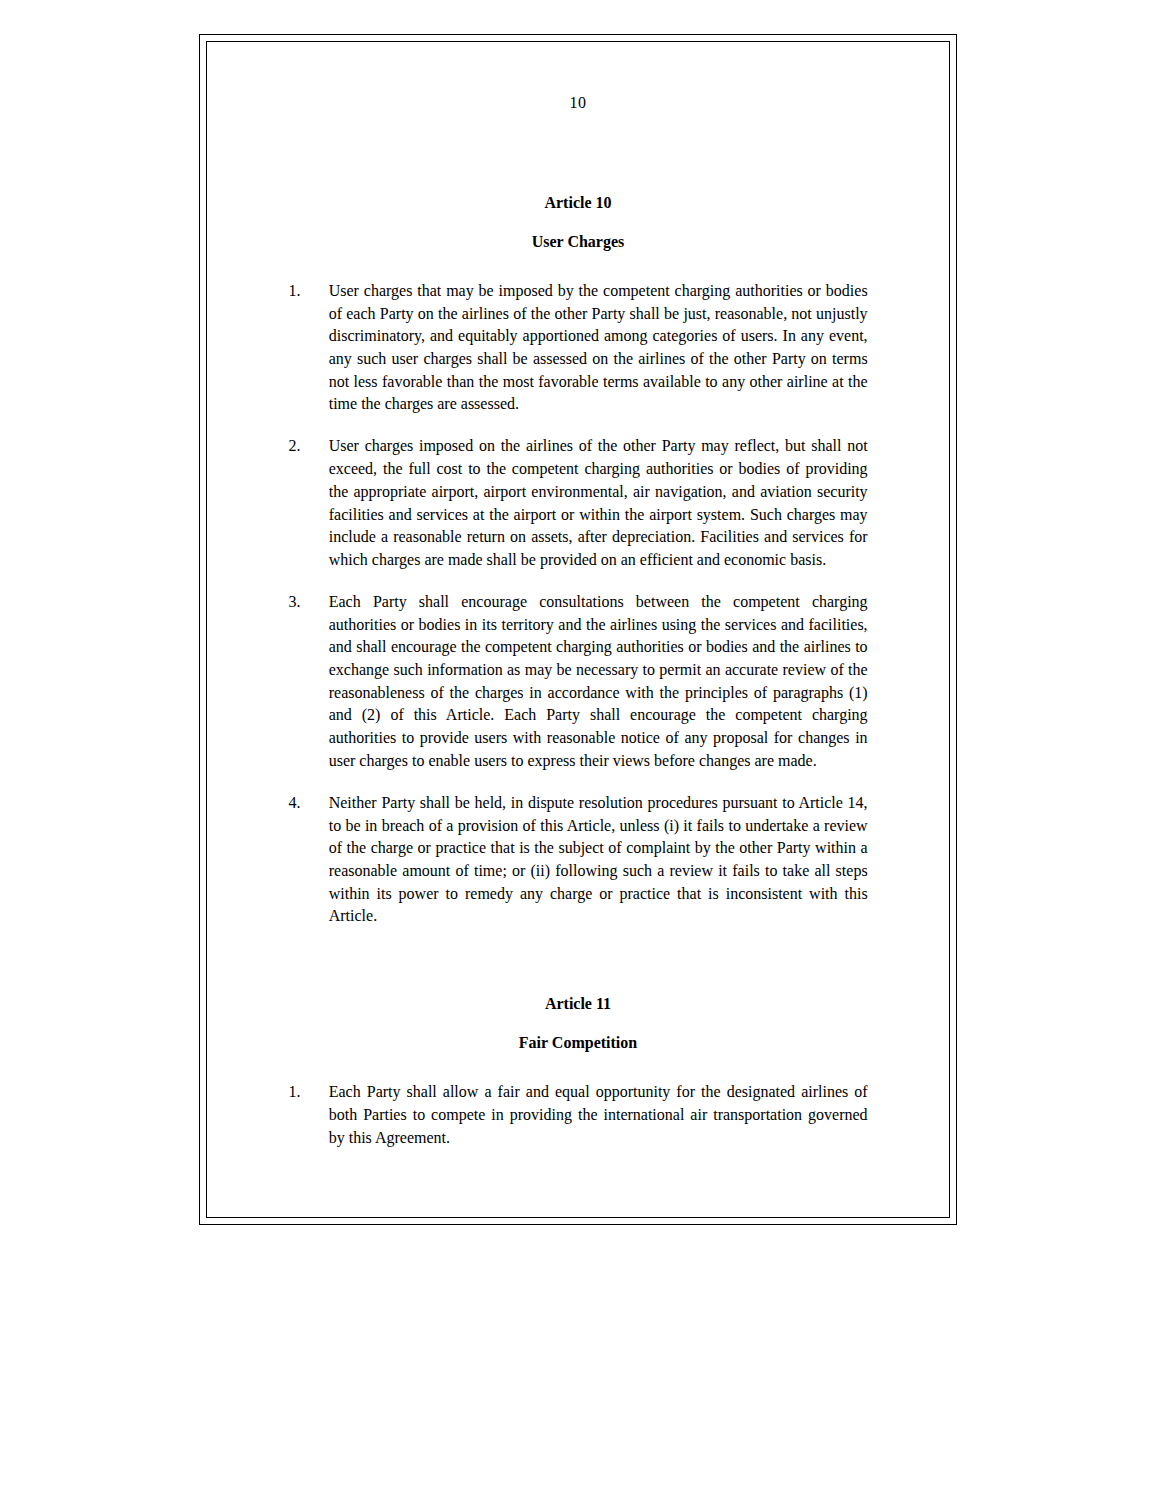10
Article 10
User Charges
1. User charges that may be imposed by the competent charging authorities or bodies of each Party on the airlines of the other Party shall be just, reasonable, not unjustly discriminatory, and equitably apportioned among categories of users. In any event, any such user charges shall be assessed on the airlines of the other Party on terms not less favorable than the most favorable terms available to any other airline at the time the charges are assessed.
2. User charges imposed on the airlines of the other Party may reflect, but shall not exceed, the full cost to the competent charging authorities or bodies of providing the appropriate airport, airport environmental, air navigation, and aviation security facilities and services at the airport or within the airport system. Such charges may include a reasonable return on assets, after depreciation. Facilities and services for which charges are made shall be provided on an efficient and economic basis.
3. Each Party shall encourage consultations between the competent charging authorities or bodies in its territory and the airlines using the services and facilities, and shall encourage the competent charging authorities or bodies and the airlines to exchange such information as may be necessary to permit an accurate review of the reasonableness of the charges in accordance with the principles of paragraphs (1) and (2) of this Article. Each Party shall encourage the competent charging authorities to provide users with reasonable notice of any proposal for changes in user charges to enable users to express their views before changes are made.
4. Neither Party shall be held, in dispute resolution procedures pursuant to Article 14, to be in breach of a provision of this Article, unless (i) it fails to undertake a review of the charge or practice that is the subject of complaint by the other Party within a reasonable amount of time; or (ii) following such a review it fails to take all steps within its power to remedy any charge or practice that is inconsistent with this Article.
Article 11
Fair Competition
1. Each Party shall allow a fair and equal opportunity for the designated airlines of both Parties to compete in providing the international air transportation governed by this Agreement.